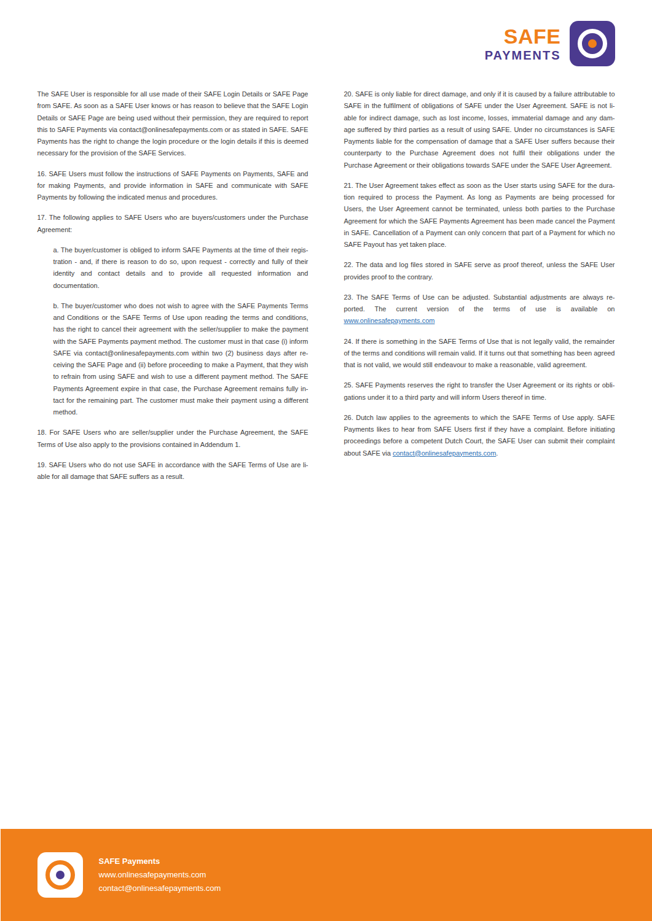SAFE PAYMENTS
The SAFE User is responsible for all use made of their SAFE Login Details or SAFE Page from SAFE. As soon as a SAFE User knows or has reason to believe that the SAFE Login Details or SAFE Page are being used without their permission, they are required to report this to SAFE Payments via contact@onlinesafepayments.com or as stated in SAFE. SAFE Payments has the right to change the login procedure or the login details if this is deemed necessary for the provision of the SAFE Services.
16. SAFE Users must follow the instructions of SAFE Payments on Payments, SAFE and for making Payments, and provide information in SAFE and communicate with SAFE Payments by following the indicated menus and procedures.
17. The following applies to SAFE Users who are buyers/customers under the Purchase Agreement:
a. The buyer/customer is obliged to inform SAFE Payments at the time of their registration - and, if there is reason to do so, upon request - correctly and fully of their identity and contact details and to provide all requested information and documentation.
b. The buyer/customer who does not wish to agree with the SAFE Payments Terms and Conditions or the SAFE Terms of Use upon reading the terms and conditions, has the right to cancel their agreement with the seller/supplier to make the payment with the SAFE Payments payment method. The customer must in that case (i) inform SAFE via contact@onlinesafepayments.com within two (2) business days after receiving the SAFE Page and (ii) before proceeding to make a Payment, that they wish to refrain from using SAFE and wish to use a different payment method. The SAFE Payments Agreement expire in that case, the Purchase Agreement remains fully intact for the remaining part. The customer must make their payment using a different method.
18. For SAFE Users who are seller/supplier under the Purchase Agreement, the SAFE Terms of Use also apply to the provisions contained in Addendum 1.
19. SAFE Users who do not use SAFE in accordance with the SAFE Terms of Use are liable for all damage that SAFE suffers as a result.
20. SAFE is only liable for direct damage, and only if it is caused by a failure attributable to SAFE in the fulfilment of obligations of SAFE under the User Agreement. SAFE is not liable for indirect damage, such as lost income, losses, immaterial damage and any damage suffered by third parties as a result of using SAFE. Under no circumstances is SAFE Payments liable for the compensation of damage that a SAFE User suffers because their counterparty to the Purchase Agreement does not fulfil their obligations under the Purchase Agreement or their obligations towards SAFE under the SAFE User Agreement.
21. The User Agreement takes effect as soon as the User starts using SAFE for the duration required to process the Payment. As long as Payments are being processed for Users, the User Agreement cannot be terminated, unless both parties to the Purchase Agreement for which the SAFE Payments Agreement has been made cancel the Payment in SAFE. Cancellation of a Payment can only concern that part of a Payment for which no SAFE Payout has yet taken place.
22. The data and log files stored in SAFE serve as proof thereof, unless the SAFE User provides proof to the contrary.
23. The SAFE Terms of Use can be adjusted. Substantial adjustments are always reported. The current version of the terms of use is available on www.onlinesafepayments.com
24. If there is something in the SAFE Terms of Use that is not legally valid, the remainder of the terms and conditions will remain valid. If it turns out that something has been agreed that is not valid, we would still endeavour to make a reasonable, valid agreement.
25. SAFE Payments reserves the right to transfer the User Agreement or its rights or obligations under it to a third party and will inform Users thereof in time.
26. Dutch law applies to the agreements to which the SAFE Terms of Use apply. SAFE Payments likes to hear from SAFE Users first if they have a complaint. Before initiating proceedings before a competent Dutch Court, the SAFE User can submit their complaint about SAFE via contact@onlinesafepayments.com.
SAFE Payments
www.onlinesafepayments.com
contact@onlinesafepayments.com